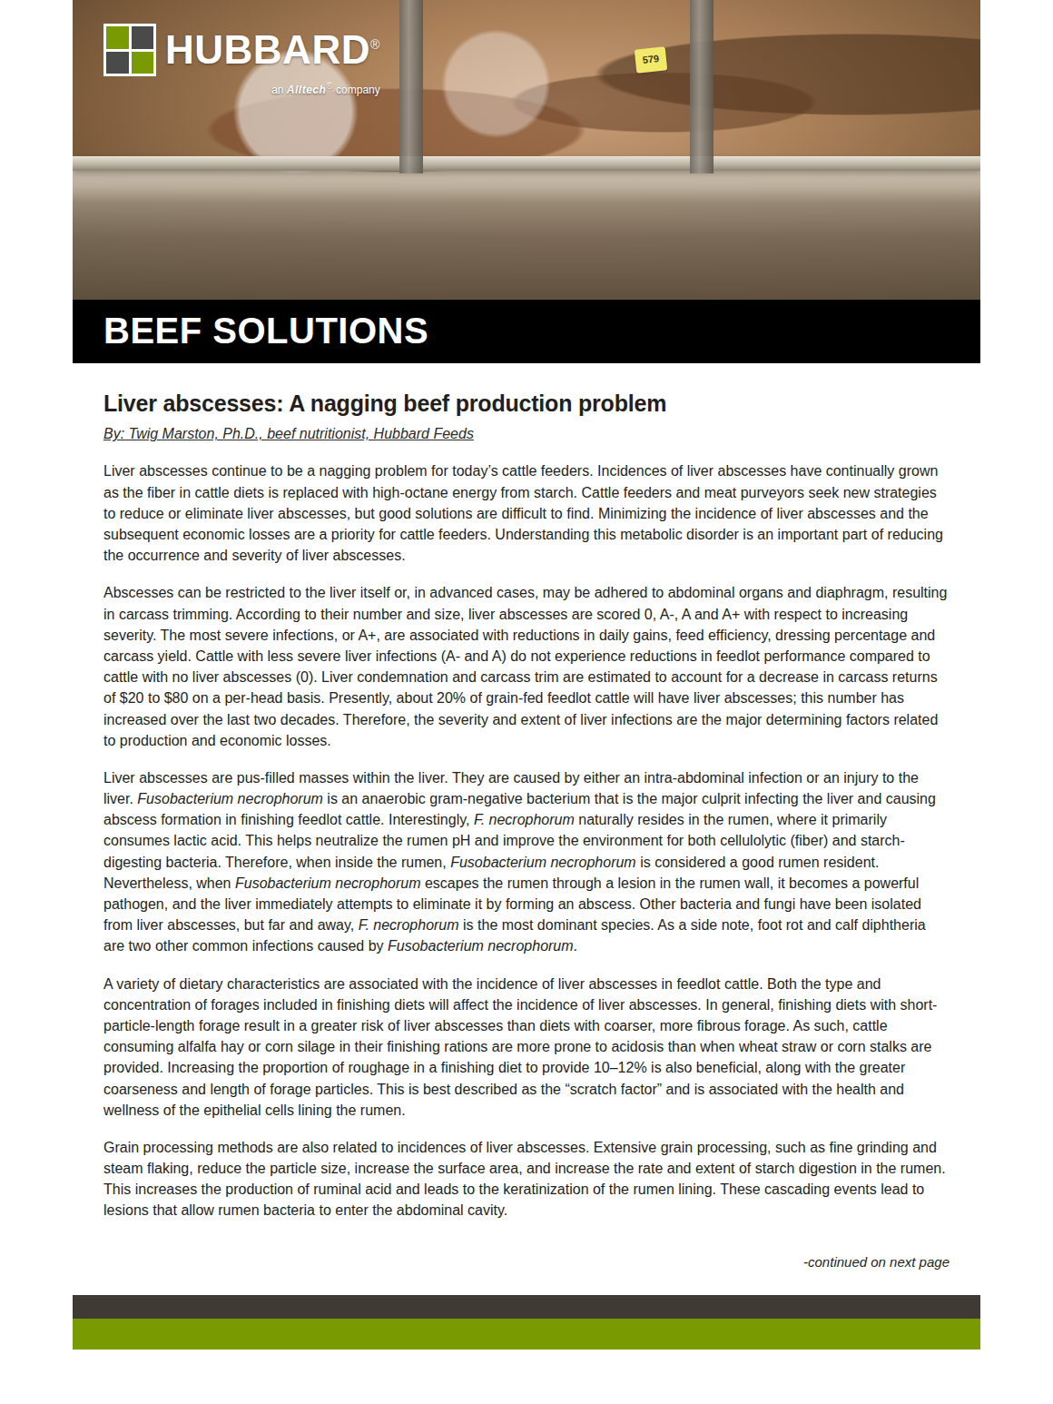579
HUBBARD®
an Alltech® company
BEEF SOLUTIONS
Liver abscesses: A nagging beef production problem
By: Twig Marston, Ph.D., beef nutritionist, Hubbard Feeds
Liver abscesses continue to be a nagging problem for today’s cattle feeders. Incidences of liver abscesses have continually grown as the fiber in cattle diets is replaced with high-octane energy from starch. Cattle feeders and meat purveyors seek new strategies to reduce or eliminate liver abscesses, but good solutions are difficult to find. Minimizing the incidence of liver abscesses and the subsequent economic losses are a priority for cattle feeders. Understanding this metabolic disorder is an important part of reducing the occurrence and severity of liver abscesses.
Abscesses can be restricted to the liver itself or, in advanced cases, may be adhered to abdominal organs and diaphragm, resulting in carcass trimming. According to their number and size, liver abscesses are scored 0, A-, A and A+ with respect to increasing severity. The most severe infections, or A+, are associated with reductions in daily gains, feed efficiency, dressing percentage and carcass yield. Cattle with less severe liver infections (A- and A) do not experience reductions in feedlot performance compared to cattle with no liver abscesses (0). Liver condemnation and carcass trim are estimated to account for a decrease in carcass returns of $20 to $80 on a per-head basis. Presently, about 20% of grain-fed feedlot cattle will have liver abscesses; this number has increased over the last two decades. Therefore, the severity and extent of liver infections are the major determining factors related to production and economic losses.
Liver abscesses are pus-filled masses within the liver. They are caused by either an intra-abdominal infection or an injury to the liver. Fusobacterium necrophorum is an anaerobic gram-negative bacterium that is the major culprit infecting the liver and causing abscess formation in finishing feedlot cattle. Interestingly, F. necrophorum naturally resides in the rumen, where it primarily consumes lactic acid. This helps neutralize the rumen pH and improve the environment for both cellulolytic (fiber) and starch-digesting bacteria. Therefore, when inside the rumen, Fusobacterium necrophorum is considered a good rumen resident. Nevertheless, when Fusobacterium necrophorum escapes the rumen through a lesion in the rumen wall, it becomes a powerful pathogen, and the liver immediately attempts to eliminate it by forming an abscess. Other bacteria and fungi have been isolated from liver abscesses, but far and away, F. necrophorum is the most dominant species. As a side note, foot rot and calf diphtheria are two other common infections caused by Fusobacterium necrophorum.
A variety of dietary characteristics are associated with the incidence of liver abscesses in feedlot cattle. Both the type and concentration of forages included in finishing diets will affect the incidence of liver abscesses. In general, finishing diets with short-particle-length forage result in a greater risk of liver abscesses than diets with coarser, more fibrous forage. As such, cattle consuming alfalfa hay or corn silage in their finishing rations are more prone to acidosis than when wheat straw or corn stalks are provided. Increasing the proportion of roughage in a finishing diet to provide 10–12% is also beneficial, along with the greater coarseness and length of forage particles. This is best described as the “scratch factor” and is associated with the health and wellness of the epithelial cells lining the rumen.
Grain processing methods are also related to incidences of liver abscesses. Extensive grain processing, such as fine grinding and steam flaking, reduce the particle size, increase the surface area, and increase the rate and extent of starch digestion in the rumen. This increases the production of ruminal acid and leads to the keratinization of the rumen lining. These cascading events lead to lesions that allow rumen bacteria to enter the abdominal cavity.
-continued on next page